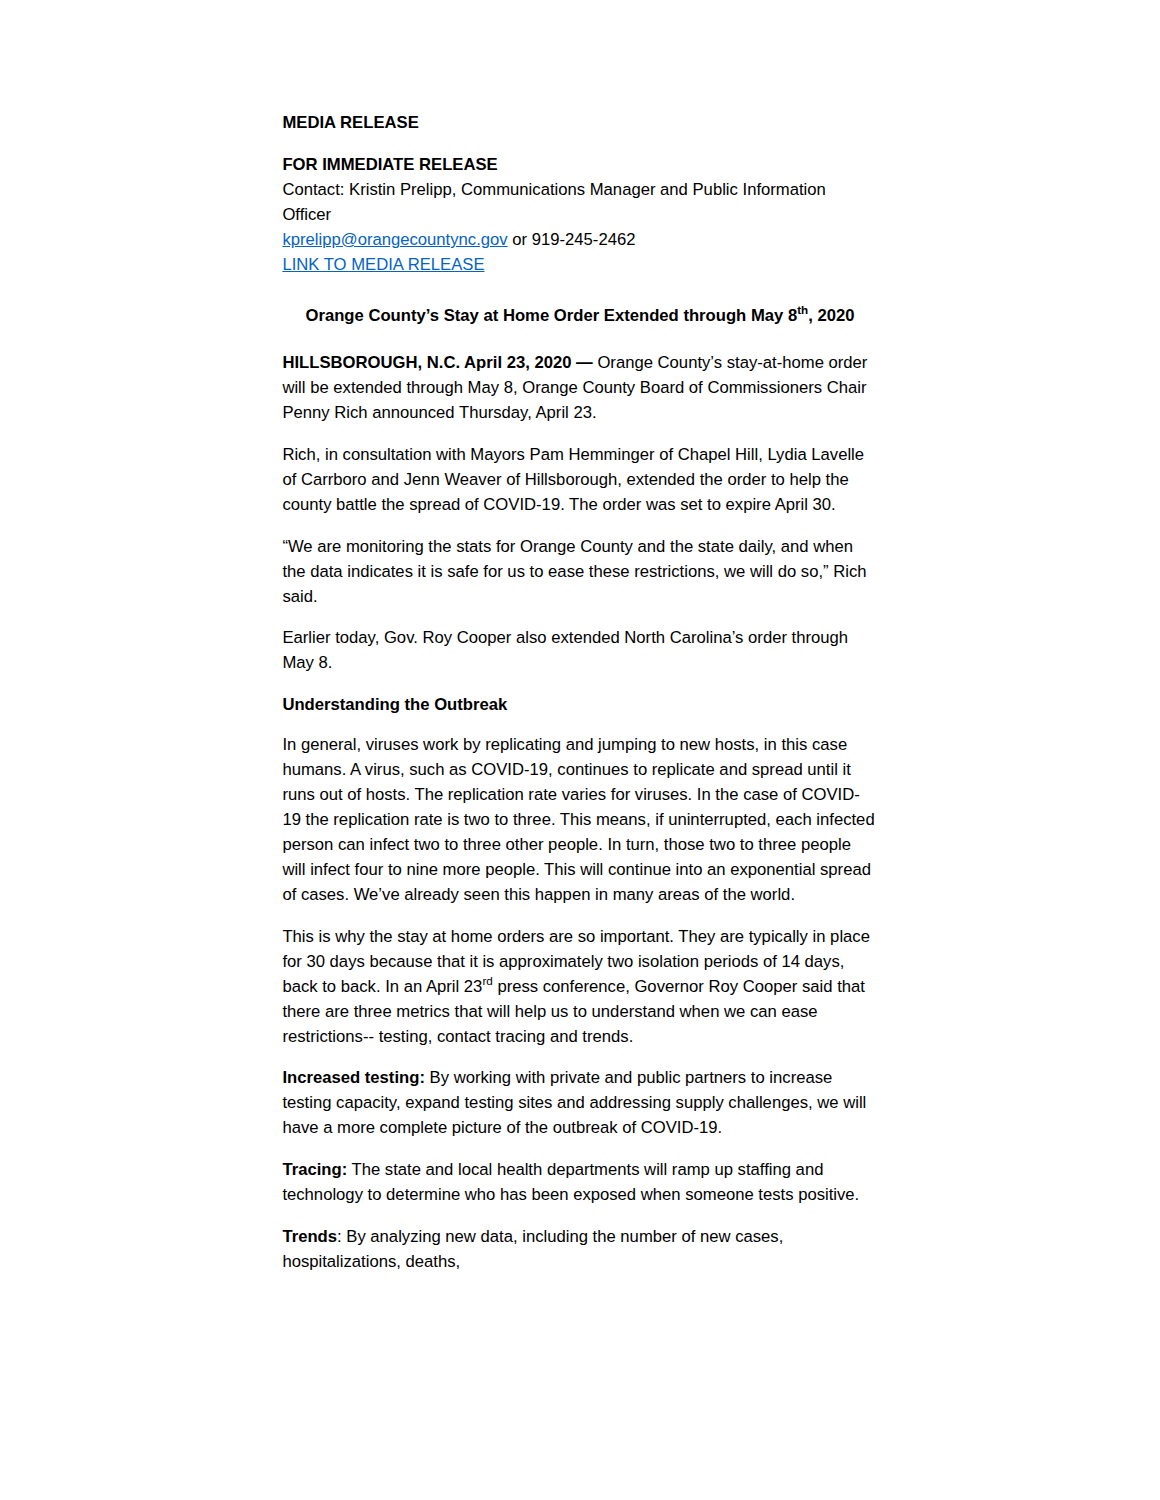MEDIA RELEASE
FOR IMMEDIATE RELEASE
Contact: Kristin Prelipp, Communications Manager and Public Information Officer
kprelipp@orangecountync.gov or 919-245-2462
LINK TO MEDIA RELEASE
Orange County’s Stay at Home Order Extended through May 8th, 2020
HILLSBOROUGH, N.C. April 23, 2020 — Orange County’s stay-at-home order will be extended through May 8, Orange County Board of Commissioners Chair Penny Rich announced Thursday, April 23.
Rich, in consultation with Mayors Pam Hemminger of Chapel Hill, Lydia Lavelle of Carrboro and Jenn Weaver of Hillsborough, extended the order to help the county battle the spread of COVID-19. The order was set to expire April 30.
“We are monitoring the stats for Orange County and the state daily, and when the data indicates it is safe for us to ease these restrictions, we will do so,” Rich said.
Earlier today, Gov. Roy Cooper also extended North Carolina’s order through May 8.
Understanding the Outbreak
In general, viruses work by replicating and jumping to new hosts, in this case humans. A virus, such as COVID-19, continues to replicate and spread until it runs out of hosts. The replication rate varies for viruses. In the case of COVID-19 the replication rate is two to three. This means, if uninterrupted, each infected person can infect two to three other people. In turn, those two to three people will infect four to nine more people. This will continue into an exponential spread of cases. We’ve already seen this happen in many areas of the world.
This is why the stay at home orders are so important. They are typically in place for 30 days because that it is approximately two isolation periods of 14 days, back to back. In an April 23rd press conference, Governor Roy Cooper said that there are three metrics that will help us to understand when we can ease restrictions-- testing, contact tracing and trends.
Increased testing: By working with private and public partners to increase testing capacity, expand testing sites and addressing supply challenges, we will have a more complete picture of the outbreak of COVID-19.
Tracing: The state and local health departments will ramp up staffing and technology to determine who has been exposed when someone tests positive.
Trends: By analyzing new data, including the number of new cases, hospitalizations, deaths,